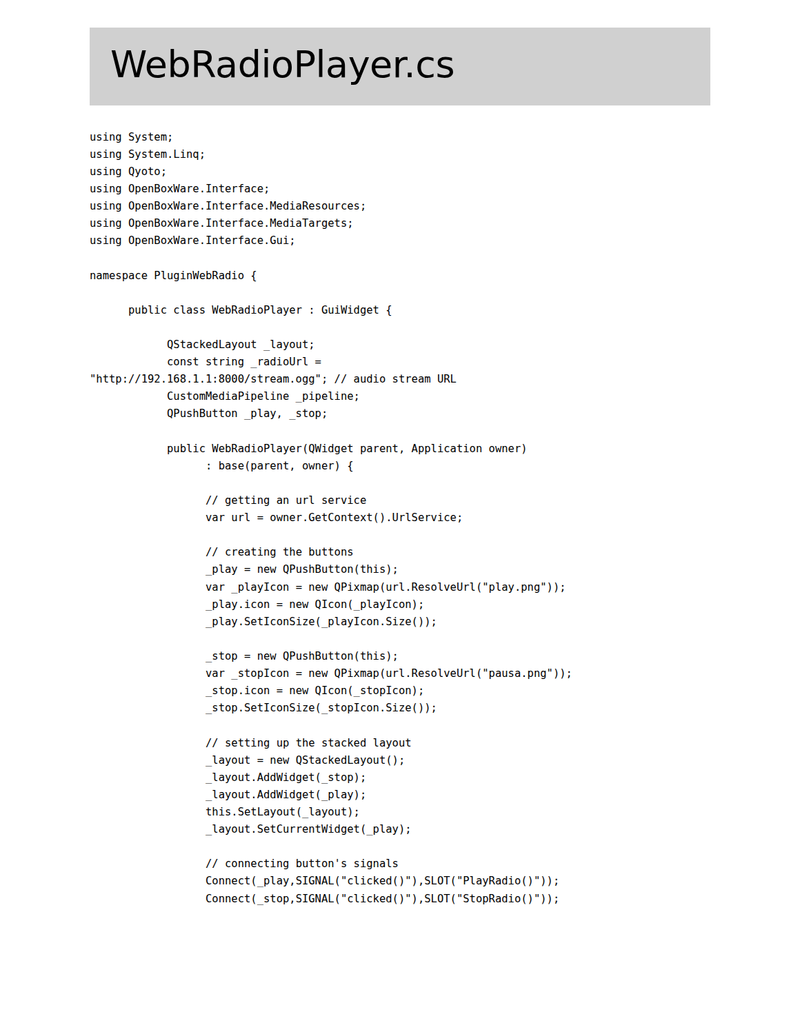WebRadioPlayer.cs
using System;
using System.Linq;
using Qyoto;
using OpenBoxWare.Interface;
using OpenBoxWare.Interface.MediaResources;
using OpenBoxWare.Interface.MediaTargets;
using OpenBoxWare.Interface.Gui;

namespace PluginWebRadio {

      public class WebRadioPlayer : GuiWidget {

            QStackedLayout _layout;
            const string _radioUrl =
"http://192.168.1.1:8000/stream.ogg"; // audio stream URL
            CustomMediaPipeline _pipeline;
            QPushButton _play, _stop;

            public WebRadioPlayer(QWidget parent, Application owner)
                  : base(parent, owner) {

                  // getting an url service
                  var url = owner.GetContext().UrlService;

                  // creating the buttons
                  _play = new QPushButton(this);
                  var _playIcon = new QPixmap(url.ResolveUrl("play.png"));
                  _play.icon = new QIcon(_playIcon);
                  _play.SetIconSize(_playIcon.Size());

                  _stop = new QPushButton(this);
                  var _stopIcon = new QPixmap(url.ResolveUrl("pausa.png"));
                  _stop.icon = new QIcon(_stopIcon);
                  _stop.SetIconSize(_stopIcon.Size());

                  // setting up the stacked layout
                  _layout = new QStackedLayout();
                  _layout.AddWidget(_stop);
                  _layout.AddWidget(_play);
                  this.SetLayout(_layout);
                  _layout.SetCurrentWidget(_play);

                  // connecting button's signals
                  Connect(_play,SIGNAL("clicked()"),SLOT("PlayRadio()"));
                  Connect(_stop,SIGNAL("clicked()"),SLOT("StopRadio()"));